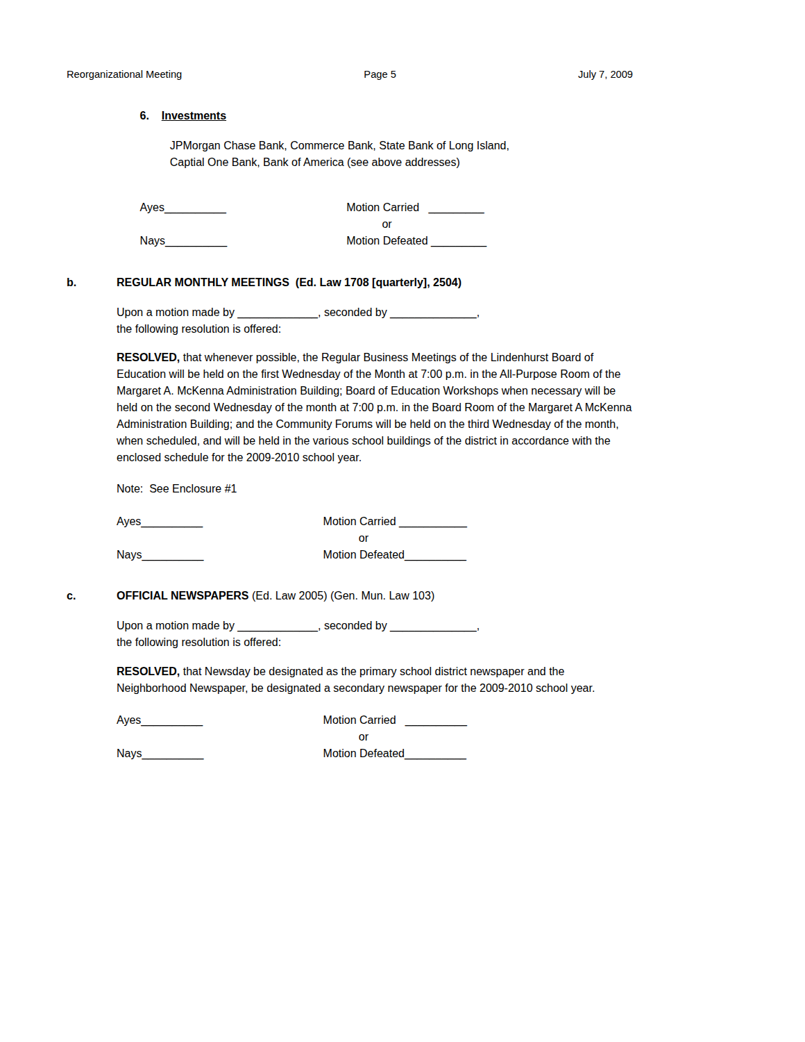Reorganizational Meeting
Page 5
July 7, 2009
6. Investments
JPMorgan Chase Bank, Commerce Bank, State Bank of Long Island,
Captial One Bank, Bank of America (see above addresses)
Ayes__________
Nays__________
Motion Carried _________
or
Motion Defeated _________
b.
REGULAR MONTHLY MEETINGS (Ed. Law 1708 [quarterly], 2504)
Upon a motion made by _____________, seconded by ______________,
the following resolution is offered:
RESOLVED, that whenever possible, the Regular Business Meetings of the Lindenhurst Board of Education will be held on the first Wednesday of the Month at 7:00 p.m. in the All-Purpose Room of the Margaret A. McKenna Administration Building; Board of Education Workshops when necessary will be held on the second Wednesday of the month at 7:00 p.m. in the Board Room of the Margaret A McKenna Administration Building; and the Community Forums will be held on the third Wednesday of the month, when scheduled, and will be held in the various school buildings of the district in accordance with the enclosed schedule for the 2009-2010 school year.
Note: See Enclosure #1
Ayes__________
Nays__________
Motion Carried ___________
or
Motion Defeated__________
c.
OFFICIAL NEWSPAPERS (Ed. Law 2005) (Gen. Mun. Law 103)
Upon a motion made by _____________, seconded by ______________,
the following resolution is offered:
RESOLVED, that Newsday be designated as the primary school district newspaper and the Neighborhood Newspaper, be designated a secondary newspaper for the 2009-2010 school year.
Ayes__________
Nays__________
Motion Carried __________
or
Motion Defeated__________